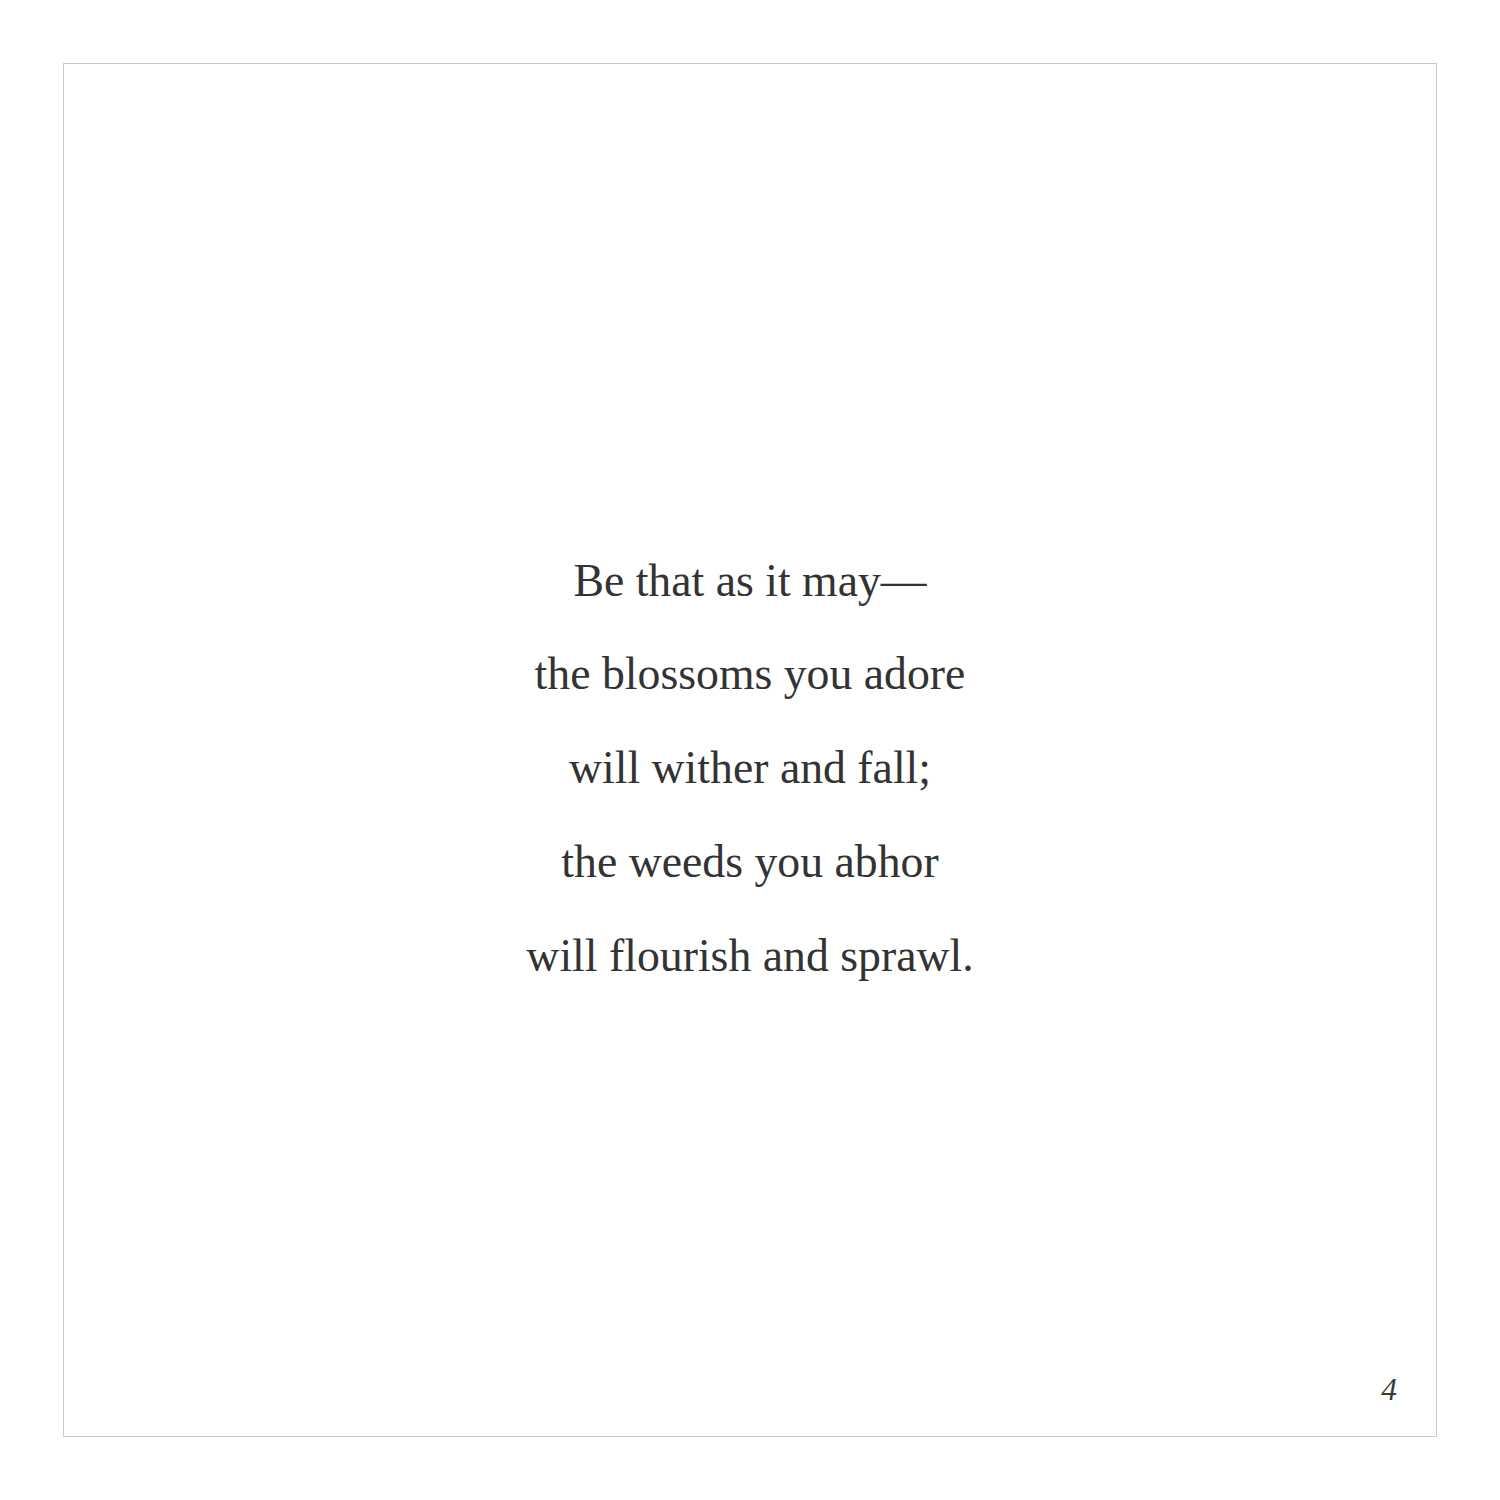Be that as it may—
the blossoms you adore
will wither and fall;
the weeds you abhor
will flourish and sprawl.
4